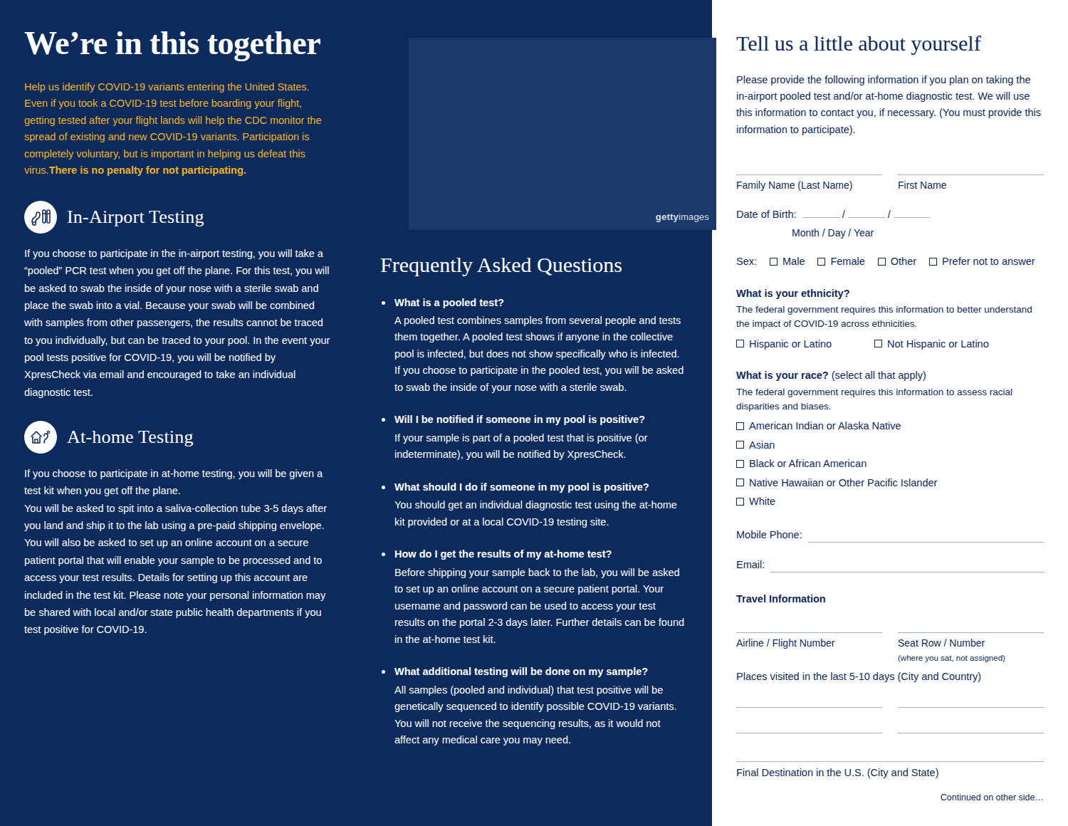We’re in this together
Help us identify COVID-19 variants entering the United States. Even if you took a COVID-19 test before boarding your flight, getting tested after your flight lands will help the CDC monitor the spread of existing and new COVID-19 variants. Participation is completely voluntary, but is important in helping us defeat this virus.There is no penalty for not participating.
In-Airport Testing
If you choose to participate in the in-airport testing, you will take a “pooled” PCR test when you get off the plane. For this test, you will be asked to swab the inside of your nose with a sterile swab and place the swab into a vial. Because your swab will be combined with samples from other passengers, the results cannot be traced to you individually, but can be traced to your pool. In the event your pool tests positive for COVID-19, you will be notified by XpresCheck via email and encouraged to take an individual diagnostic test.
At-home Testing
If you choose to participate in at-home testing, you will be given a test kit when you get off the plane.
You will be asked to spit into a saliva-collection tube 3-5 days after you land and ship it to the lab using a pre-paid shipping envelope. You will also be asked to set up an online account on a secure patient portal that will enable your sample to be processed and to access your test results. Details for setting up this account are included in the test kit. Please note your personal information may be shared with local and/or state public health departments if you test positive for COVID-19.
gettyimages
Frequently Asked Questions
What is a pooled test? A pooled test combines samples from several people and tests them together. A pooled test shows if anyone in the collective pool is infected, but does not show specifically who is infected. If you choose to participate in the pooled test, you will be asked to swab the inside of your nose with a sterile swab.
Will I be notified if someone in my pool is positive? If your sample is part of a pooled test that is positive (or indeterminate), you will be notified by XpresCheck.
What should I do if someone in my pool is positive? You should get an individual diagnostic test using the at-home kit provided or at a local COVID-19 testing site.
How do I get the results of my at-home test? Before shipping your sample back to the lab, you will be asked to set up an online account on a secure patient portal. Your username and password can be used to access your test results on the portal 2-3 days later. Further details can be found in the at-home test kit.
What additional testing will be done on my sample? All samples (pooled and individual) that test positive will be genetically sequenced to identify possible COVID-19 variants. You will not receive the sequencing results, as it would not affect any medical care you may need.
Tell us a little about yourself
Please provide the following information if you plan on taking the in-airport pooled test and/or at-home diagnostic test. We will use this information to contact you, if necessary. (You must provide this information to participate).
Family Name (Last Name)
First Name
Date of Birth: / /
Month / Day / Year
Sex: Male Female Other Prefer not to answer
What is your ethnicity?
The federal government requires this information to better understand the impact of COVID-19 across ethnicities.
Hispanic or Latino Not Hispanic or Latino
What is your race? (select all that apply)
The federal government requires this information to assess racial disparities and biases.
American Indian or Alaska Native Asian Black or African American Native Hawaiian or Other Pacific Islander White
Mobile Phone:
Email:
Travel Information
Airline / Flight Number
Seat Row / Number(where you sat, not assigned)
Places visited in the last 5-10 days (City and Country)
Final Destination in the U.S. (City and State)
Continued on other side…